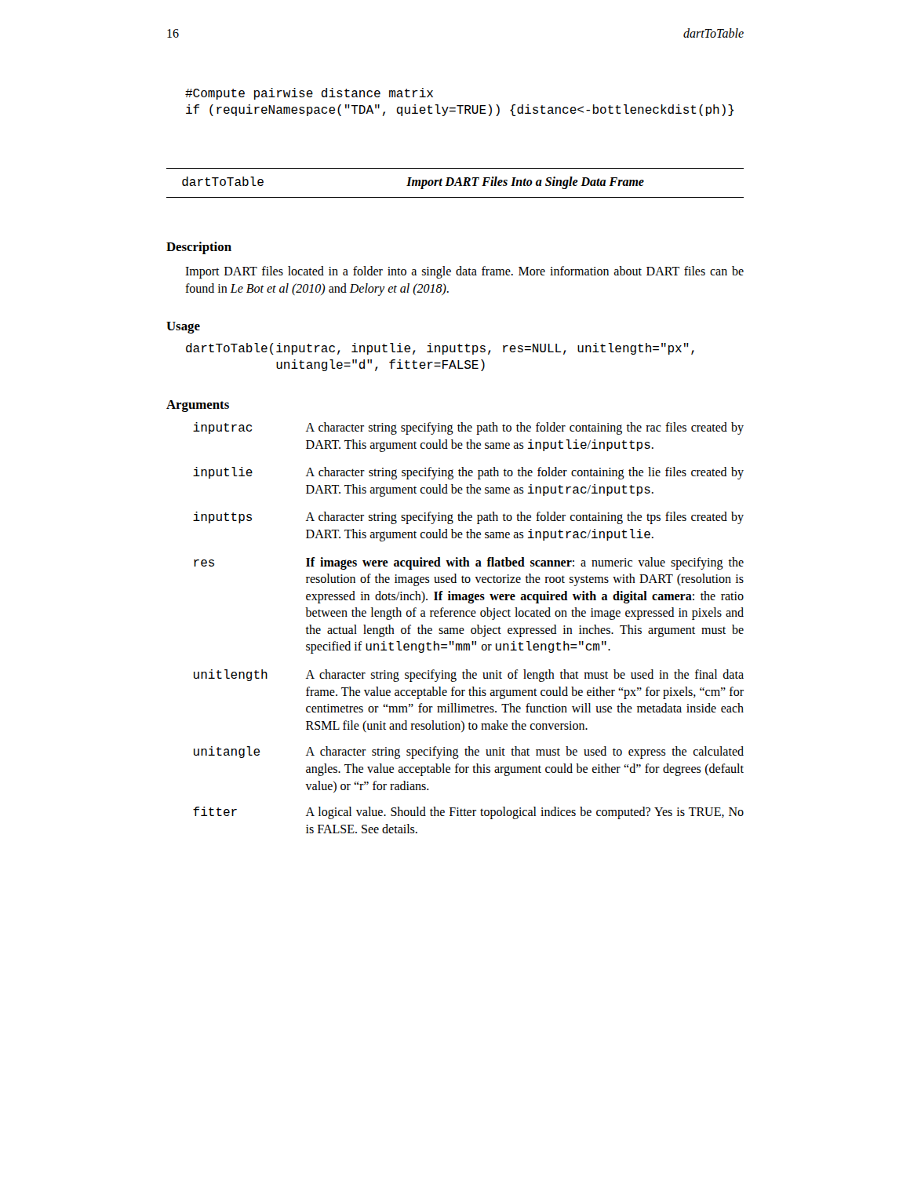16 dartToTable
#Compute pairwise distance matrix
if (requireNamespace("TDA", quietly=TRUE)) {distance<-bottleneckdist(ph)}
dartToTable Import DART Files Into a Single Data Frame
Description
Import DART files located in a folder into a single data frame. More information about DART files can be found in Le Bot et al (2010) and Delory et al (2018).
Usage
dartToTable(inputrac, inputlie, inputtps, res=NULL, unitlength="px",
            unitangle="d", fitter=FALSE)
Arguments
inputrac
A character string specifying the path to the folder containing the rac files created by DART. This argument could be the same as inputlie/inputtps.
inputlie
A character string specifying the path to the folder containing the lie files created by DART. This argument could be the same as inputrac/inputtps.
inputtps
A character string specifying the path to the folder containing the tps files created by DART. This argument could be the same as inputrac/inputlie.
res
If images were acquired with a flatbed scanner: a numeric value specifying the resolution of the images used to vectorize the root systems with DART (resolution is expressed in dots/inch). If images were acquired with a digital camera: the ratio between the length of a reference object located on the image expressed in pixels and the actual length of the same object expressed in inches. This argument must be specified if unitlength="mm" or unitlength="cm".
unitlength
A character string specifying the unit of length that must be used in the final data frame. The value acceptable for this argument could be either “px” for pixels, “cm” for centimetres or “mm” for millimetres. The function will use the metadata inside each RSML file (unit and resolution) to make the conversion.
unitangle
A character string specifying the unit that must be used to express the calculated angles. The value acceptable for this argument could be either “d” for degrees (default value) or “r” for radians.
fitter
A logical value. Should the Fitter topological indices be computed? Yes is TRUE, No is FALSE. See details.